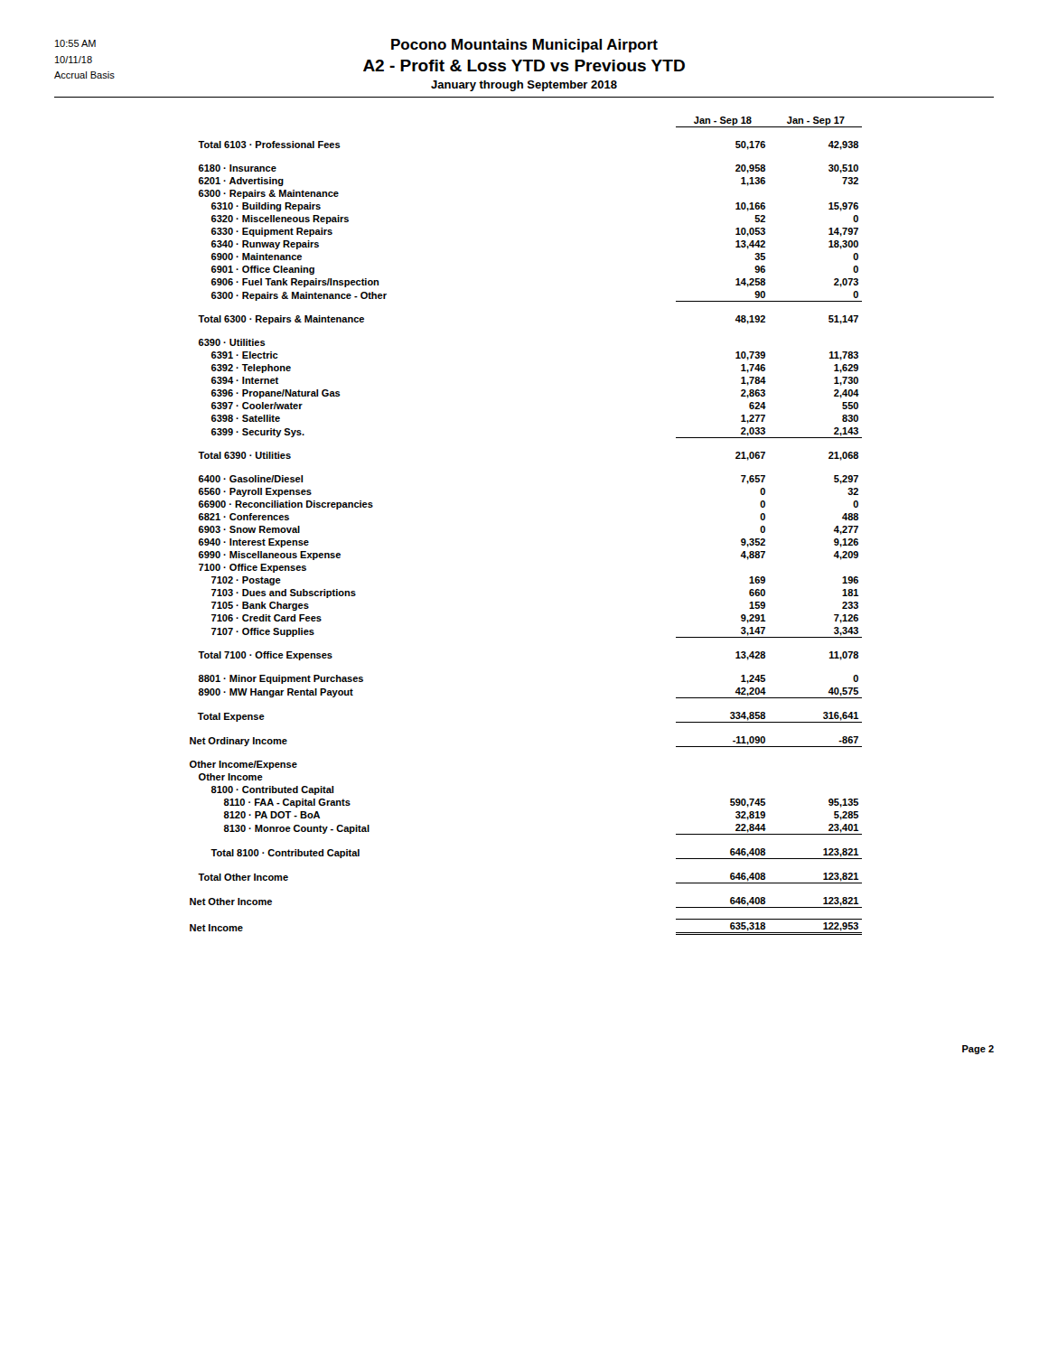10:55 AM
10/11/18
Accrual Basis
Pocono Mountains Municipal Airport
A2 - Profit & Loss YTD vs Previous YTD
January through September 2018
| | Jan - Sep 18 | Jan - Sep 17 |
| Total 6103 · Professional Fees | 50,176 | 42,938 |
| 6180 · Insurance | 20,958 | 30,510 |
| 6201 · Advertising | 1,136 | 732 |
| 6300 · Repairs & Maintenance | | |
| 6310 · Building Repairs | 10,166 | 15,976 |
| 6320 · Miscelleneous Repairs | 52 | 0 |
| 6330 · Equipment Repairs | 10,053 | 14,797 |
| 6340 · Runway Repairs | 13,442 | 18,300 |
| 6900 · Maintenance | 35 | 0 |
| 6901 · Office Cleaning | 96 | 0 |
| 6906 · Fuel Tank Repairs/Inspection | 14,258 | 2,073 |
| 6300 · Repairs & Maintenance - Other | 90 | 0 |
| Total 6300 · Repairs & Maintenance | 48,192 | 51,147 |
| 6390 · Utilities | | |
| 6391 · Electric | 10,739 | 11,783 |
| 6392 · Telephone | 1,746 | 1,629 |
| 6394 · Internet | 1,784 | 1,730 |
| 6396 · Propane/Natural Gas | 2,863 | 2,404 |
| 6397 · Cooler/water | 624 | 550 |
| 6398 · Satellite | 1,277 | 830 |
| 6399 · Security Sys. | 2,033 | 2,143 |
| Total 6390 · Utilities | 21,067 | 21,068 |
| 6400 · Gasoline/Diesel | 7,657 | 5,297 |
| 6560 · Payroll Expenses | 0 | 32 |
| 66900 · Reconciliation Discrepancies | 0 | 0 |
| 6821 · Conferences | 0 | 488 |
| 6903 · Snow Removal | 0 | 4,277 |
| 6940 · Interest Expense | 9,352 | 9,126 |
| 6990 · Miscellaneous Expense | 4,887 | 4,209 |
| 7100 · Office Expenses | | |
| 7102 · Postage | 169 | 196 |
| 7103 · Dues and Subscriptions | 660 | 181 |
| 7105 · Bank Charges | 159 | 233 |
| 7106 · Credit Card Fees | 9,291 | 7,126 |
| 7107 · Office Supplies | 3,147 | 3,343 |
| Total 7100 · Office Expenses | 13,428 | 11,078 |
| 8801 · Minor Equipment Purchases | 1,245 | 0 |
| 8900 · MW Hangar Rental Payout | 42,204 | 40,575 |
| Total Expense | 334,858 | 316,641 |
| Net Ordinary Income | -11,090 | -867 |
| Other Income/Expense | | |
| Other Income | | |
| 8100 · Contributed Capital | | |
| 8110 · FAA - Capital Grants | 590,745 | 95,135 |
| 8120 · PA DOT - BoA | 32,819 | 5,285 |
| 8130 · Monroe County - Capital | 22,844 | 23,401 |
| Total 8100 · Contributed Capital | 646,408 | 123,821 |
| Total Other Income | 646,408 | 123,821 |
| Net Other Income | 646,408 | 123,821 |
| Net Income | 635,318 | 122,953 |
Page 2